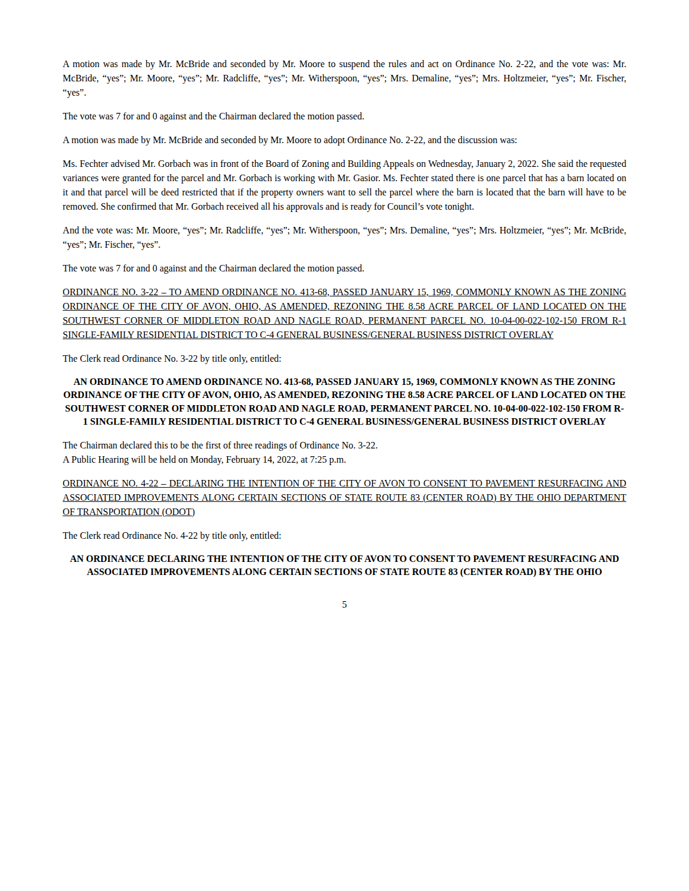A motion was made by Mr. McBride and seconded by Mr. Moore to suspend the rules and act on Ordinance No. 2-22, and the vote was: Mr. McBride, “yes”; Mr. Moore, “yes”; Mr. Radcliffe, “yes”; Mr. Witherspoon, “yes”; Mrs. Demaline, “yes”; Mrs. Holtzmeier, “yes”; Mr. Fischer, “yes”.
The vote was 7 for and 0 against and the Chairman declared the motion passed.
A motion was made by Mr. McBride and seconded by Mr. Moore to adopt Ordinance No. 2-22, and the discussion was:
Ms. Fechter advised Mr. Gorbach was in front of the Board of Zoning and Building Appeals on Wednesday, January 2, 2022. She said the requested variances were granted for the parcel and Mr. Gorbach is working with Mr. Gasior. Ms. Fechter stated there is one parcel that has a barn located on it and that parcel will be deed restricted that if the property owners want to sell the parcel where the barn is located that the barn will have to be removed. She confirmed that Mr. Gorbach received all his approvals and is ready for Council’s vote tonight.
And the vote was: Mr. Moore, “yes”; Mr. Radcliffe, “yes”; Mr. Witherspoon, “yes”; Mrs. Demaline, “yes”; Mrs. Holtzmeier, “yes”; Mr. McBride, “yes”; Mr. Fischer, “yes”.
The vote was 7 for and 0 against and the Chairman declared the motion passed.
ORDINANCE NO. 3-22 – TO AMEND ORDINANCE NO. 413-68, PASSED JANUARY 15, 1969, COMMONLY KNOWN AS THE ZONING ORDINANCE OF THE CITY OF AVON, OHIO, AS AMENDED, REZONING THE 8.58 ACRE PARCEL OF LAND LOCATED ON THE SOUTHWEST CORNER OF MIDDLETON ROAD AND NAGLE ROAD, PERMANENT PARCEL NO. 10-04-00-022-102-150 FROM R-1 SINGLE-FAMILY RESIDENTIAL DISTRICT TO C-4 GENERAL BUSINESS/GENERAL BUSINESS DISTRICT OVERLAY
The Clerk read Ordinance No. 3-22 by title only, entitled:
AN ORDINANCE TO AMEND ORDINANCE NO. 413-68, PASSED JANUARY 15, 1969, COMMONLY KNOWN AS THE ZONING ORDINANCE OF THE CITY OF AVON, OHIO, AS AMENDED, REZONING THE 8.58 ACRE PARCEL OF LAND LOCATED ON THE SOUTHWEST CORNER OF MIDDLETON ROAD AND NAGLE ROAD, PERMANENT PARCEL NO. 10-04-00-022-102-150 FROM R-1 SINGLE-FAMILY RESIDENTIAL DISTRICT TO C-4 GENERAL BUSINESS/GENERAL BUSINESS DISTRICT OVERLAY
The Chairman declared this to be the first of three readings of Ordinance No. 3-22.
A Public Hearing will be held on Monday, February 14, 2022, at 7:25 p.m.
ORDINANCE NO. 4-22 – DECLARING THE INTENTION OF THE CITY OF AVON TO CONSENT TO PAVEMENT RESURFACING AND ASSOCIATED IMPROVEMENTS ALONG CERTAIN SECTIONS OF STATE ROUTE 83 (CENTER ROAD) BY THE OHIO DEPARTMENT OF TRANSPORTATION (ODOT)
The Clerk read Ordinance No. 4-22 by title only, entitled:
AN ORDINANCE DECLARING THE INTENTION OF THE CITY OF AVON TO CONSENT TO PAVEMENT RESURFACING AND ASSOCIATED IMPROVEMENTS ALONG CERTAIN SECTIONS OF STATE ROUTE 83 (CENTER ROAD) BY THE OHIO
5